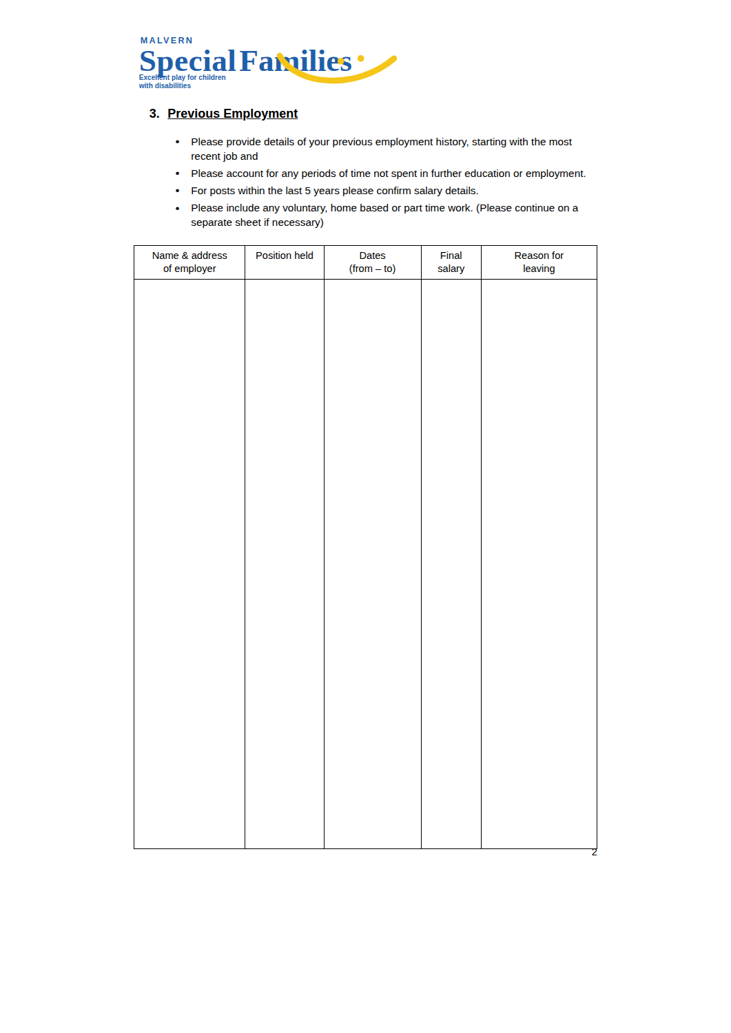MALVERN
Special Families
Excellent play for children
with disabilities
3. Previous Employment
Please provide details of your previous employment history, starting with the most recent job and
Please account for any periods of time not spent in further education or employment.
For posts within the last 5 years please confirm salary details.
Please include any voluntary, home based or part time work. (Please continue on a separate sheet if necessary)
| Name & address of employer | Position held | Dates (from – to) | Final salary | Reason for leaving |
| --- | --- | --- | --- | --- |
2